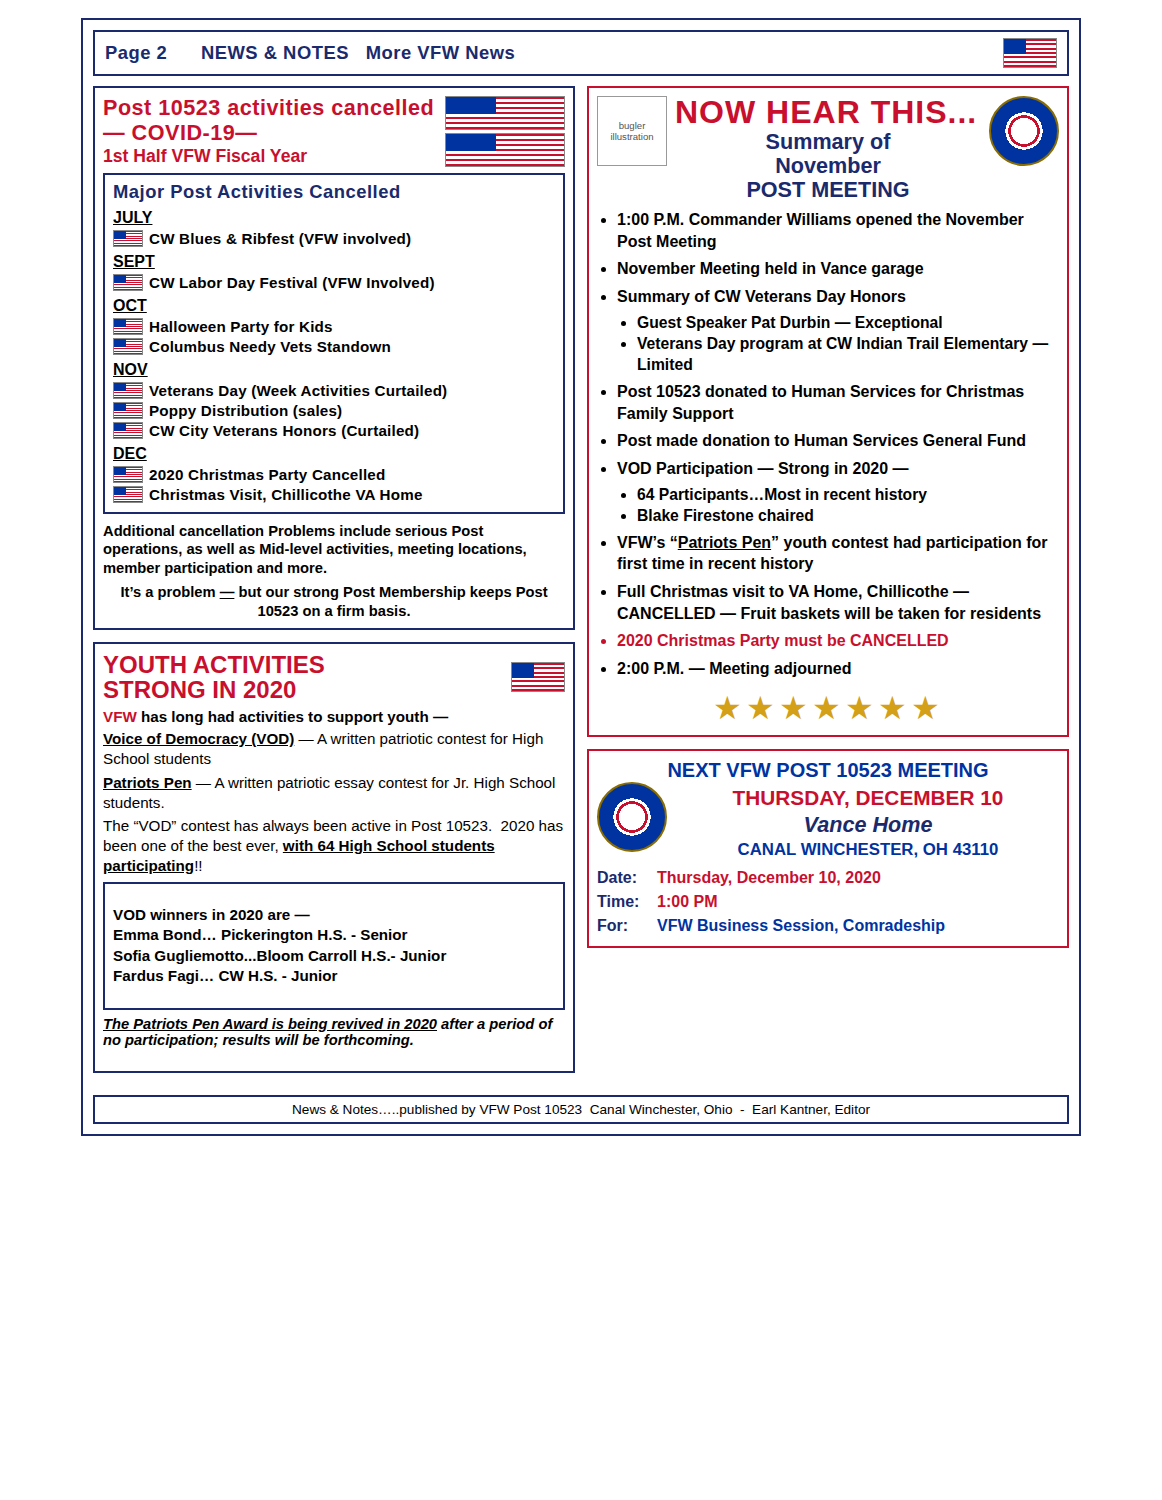Page 2 NEWS & NOTES More VFW News
Post 10523 activities cancelled
— COVID-19—
1st Half VFW Fiscal Year
Major Post Activities Cancelled
JULY
CW Blues & Ribfest (VFW involved)
SEPT
CW Labor Day Festival (VFW Involved)
OCT
Halloween Party for Kids
Columbus Needy Vets Standown
NOV
Veterans Day (Week Activities Curtailed)
Poppy Distribution (sales)
CW City Veterans Honors (Curtailed)
DEC
2020 Christmas Party Cancelled
Christmas Visit, Chillicothe VA Home
Additional cancellation Problems include serious Post operations, as well as Mid-level activities, meeting locations, member participation and more. It’s a problem — but our strong Post Membership keeps Post 10523 on a firm basis.
YOUTH ACTIVITIES
STRONG IN 2020
VFW has long had activities to support youth —
Voice of Democracy (VOD) — A written patriotic contest for High School students
Patriots Pen — A written patriotic essay contest for Jr. High School students.
The “VOD” contest has always been active in Post 10523. 2020 has been one of the best ever, with 64 High School students participating!!
VOD winners in 2020 are —
Emma Bond… Pickerington H.S. - Senior
Sofia Gugliemotto...Bloom Carroll H.S.- Junior
Fardus Fagi… CW H.S. - Junior
The Patriots Pen Award is being revived in 2020 after a period of no participation; results will be forthcoming.
bugler
illustration
NOW HEAR THIS...
Summary of
November
POST MEETING
1:00 P.M. Commander Williams opened the November Post Meeting
November Meeting held in Vance garage
Summary of CW Veterans Day Honors
Guest Speaker Pat Durbin — Exceptional
Veterans Day program at CW Indian Trail Elementary — Limited
Post 10523 donated to Human Services for Christmas Family Support
Post made donation to Human Services General Fund
VOD Participation — Strong in 2020 —
64 Participants…Most in recent history
Blake Firestone chaired
VFW’s “Patriots Pen” youth contest had participation for first time in recent history
Full Christmas visit to VA Home, Chillicothe — CANCELLED — Fruit baskets will be taken for residents
2020 Christmas Party must be CANCELLED
2:00 P.M. — Meeting adjourned
★★★★★★★
NEXT VFW POST 10523 MEETING
THURSDAY, DECEMBER 10
Vance Home
CANAL WINCHESTER, OH 43110
Date: Thursday, December 10, 2020
Time: 1:00 PM
For: VFW Business Session, Comradeship
News & Notes…..published by VFW Post 10523 Canal Winchester, Ohio - Earl Kantner, Editor